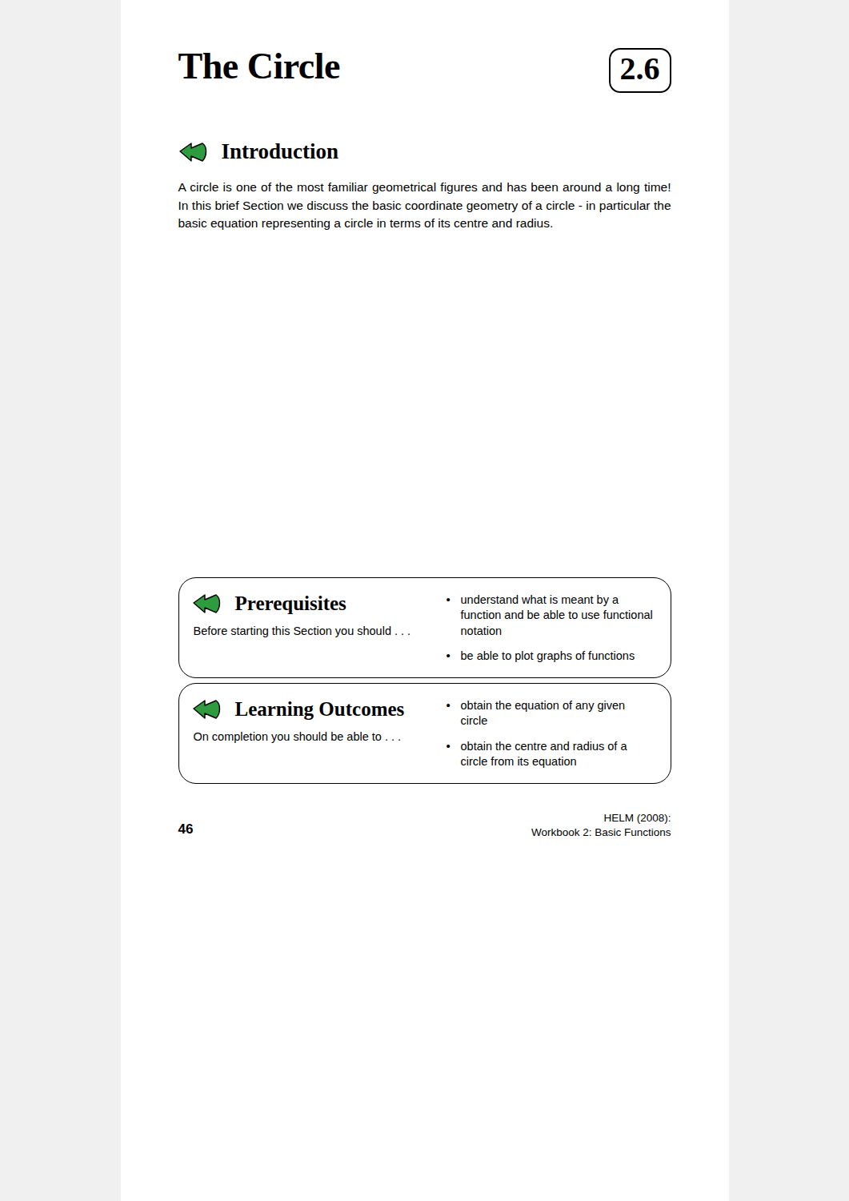The Circle
2.6
Introduction
A circle is one of the most familiar geometrical figures and has been around a long time! In this brief Section we discuss the basic coordinate geometry of a circle - in particular the basic equation representing a circle in terms of its centre and radius.
Prerequisites
Before starting this Section you should . . .
understand what is meant by a function and be able to use functional notation
be able to plot graphs of functions
Learning Outcomes
On completion you should be able to . . .
obtain the equation of any given circle
obtain the centre and radius of a circle from its equation
46
HELM (2008):
Workbook 2: Basic Functions